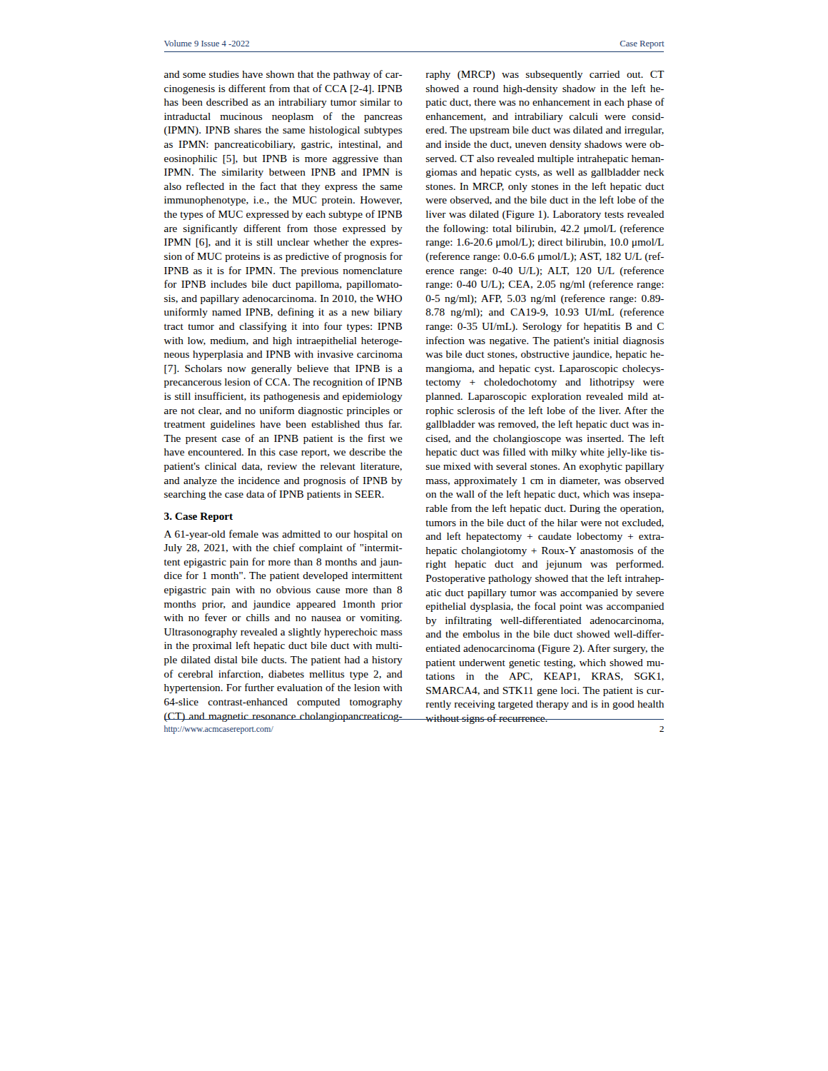Volume 9 Issue 4 -2022
Case Report
and some studies have shown that the pathway of carcinogenesis is different from that of CCA [2-4]. IPNB has been described as an intrabiliary tumor similar to intraductal mucinous neoplasm of the pancreas (IPMN). IPNB shares the same histological subtypes as IPMN: pancreaticobiliary, gastric, intestinal, and eosinophilic [5], but IPNB is more aggressive than IPMN. The similarity between IPNB and IPMN is also reflected in the fact that they express the same immunophenotype, i.e., the MUC protein. However, the types of MUC expressed by each subtype of IPNB are significantly different from those expressed by IPMN [6], and it is still unclear whether the expression of MUC proteins is as predictive of prognosis for IPNB as it is for IPMN. The previous nomenclature for IPNB includes bile duct papilloma, papillomatosis, and papillary adenocarcinoma. In 2010, the WHO uniformly named IPNB, defining it as a new biliary tract tumor and classifying it into four types: IPNB with low, medium, and high intraepithelial heterogeneous hyperplasia and IPNB with invasive carcinoma [7]. Scholars now generally believe that IPNB is a precancerous lesion of CCA. The recognition of IPNB is still insufficient, its pathogenesis and epidemiology are not clear, and no uniform diagnostic principles or treatment guidelines have been established thus far. The present case of an IPNB patient is the first we have encountered. In this case report, we describe the patient's clinical data, review the relevant literature, and analyze the incidence and prognosis of IPNB by searching the case data of IPNB patients in SEER.
3. Case Report
A 61-year-old female was admitted to our hospital on July 28, 2021, with the chief complaint of "intermittent epigastric pain for more than 8 months and jaundice for 1 month". The patient developed intermittent epigastric pain with no obvious cause more than 8 months prior, and jaundice appeared 1month prior with no fever or chills and no nausea or vomiting. Ultrasonography revealed a slightly hyperechoic mass in the proximal left hepatic duct bile duct with multiple dilated distal bile ducts. The patient had a history of cerebral infarction, diabetes mellitus type 2, and hypertension. For further evaluation of the lesion with 64-slice contrast-enhanced computed tomography (CT) and magnetic resonance cholangiopancreaticography (MRCP) was subsequently carried out. CT showed a round high-density shadow in the left hepatic duct, there was no enhancement in each phase of enhancement, and intrabiliary calculi were considered. The upstream bile duct was dilated and irregular, and inside the duct, uneven density shadows were observed. CT also revealed multiple intrahepatic hemangiomas and hepatic cysts, as well as gallbladder neck stones. In MRCP, only stones in the left hepatic duct were observed, and the bile duct in the left lobe of the liver was dilated (Figure 1). Laboratory tests revealed the following: total bilirubin, 42.2 μmol/L (reference range: 1.6-20.6 μmol/L); direct bilirubin, 10.0 μmol/L (reference range: 0.0-6.6 μmol/L); AST, 182 U/L (reference range: 0-40 U/L); ALT, 120 U/L (reference range: 0-40 U/L); CEA, 2.05 ng/ml (reference range: 0-5 ng/ml); AFP, 5.03 ng/ml (reference range: 0.89-8.78 ng/ml); and CA19-9, 10.93 UI/mL (reference range: 0-35 UI/mL). Serology for hepatitis B and C infection was negative. The patient's initial diagnosis was bile duct stones, obstructive jaundice, hepatic hemangioma, and hepatic cyst. Laparoscopic cholecystectomy + choledochotomy and lithotripsy were planned. Laparoscopic exploration revealed mild atrophic sclerosis of the left lobe of the liver. After the gallbladder was removed, the left hepatic duct was incised, and the cholangioscope was inserted. The left hepatic duct was filled with milky white jelly-like tissue mixed with several stones. An exophytic papillary mass, approximately 1 cm in diameter, was observed on the wall of the left hepatic duct, which was inseparable from the left hepatic duct. During the operation, tumors in the bile duct of the hilar were not excluded, and left hepatectomy + caudate lobectomy + extrahepatic cholangiotomy + Roux-Y anastomosis of the right hepatic duct and jejunum was performed. Postoperative pathology showed that the left intrahepatic duct papillary tumor was accompanied by severe epithelial dysplasia, the focal point was accompanied by infiltrating well-differentiated adenocarcinoma, and the embolus in the bile duct showed well-differentiated adenocarcinoma (Figure 2). After surgery, the patient underwent genetic testing, which showed mutations in the APC, KEAP1, KRAS, SGK1, SMARCA4, and STK11 gene loci. The patient is currently receiving targeted therapy and is in good health without signs of recurrence.
http://www.acmcasereport.com/
2